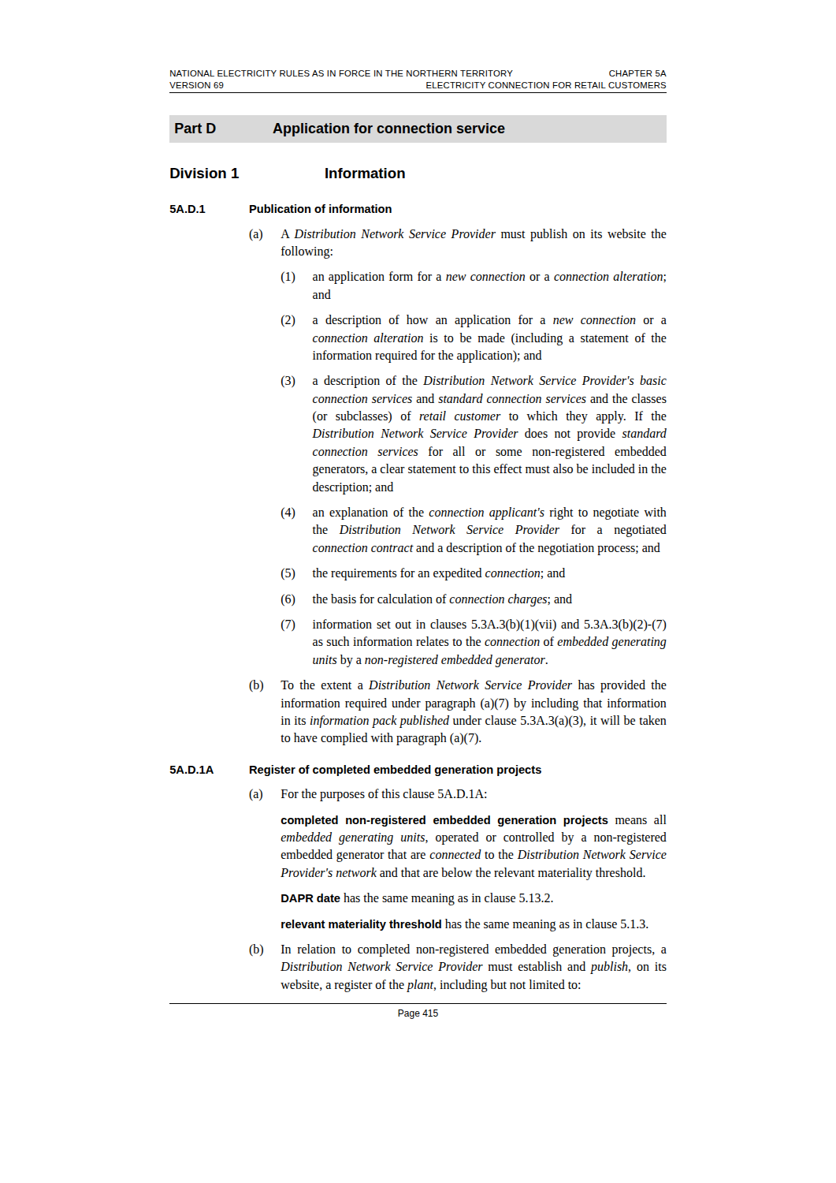National Electricity Rules as in force in the Northern Territory
Chapter 5A
Version 69
Electricity connection for retail customers
Part D Application for connection service
Division 1 Information
5A.D.1 Publication of information
(a) A Distribution Network Service Provider must publish on its website the following:
(1) an application form for a new connection or a connection alteration; and
(2) a description of how an application for a new connection or a connection alteration is to be made (including a statement of the information required for the application); and
(3) a description of the Distribution Network Service Provider's basic connection services and standard connection services and the classes (or subclasses) of retail customer to which they apply. If the Distribution Network Service Provider does not provide standard connection services for all or some non-registered embedded generators, a clear statement to this effect must also be included in the description; and
(4) an explanation of the connection applicant's right to negotiate with the Distribution Network Service Provider for a negotiated connection contract and a description of the negotiation process; and
(5) the requirements for an expedited connection; and
(6) the basis for calculation of connection charges; and
(7) information set out in clauses 5.3A.3(b)(1)(vii) and 5.3A.3(b)(2)-(7) as such information relates to the connection of embedded generating units by a non-registered embedded generator.
(b) To the extent a Distribution Network Service Provider has provided the information required under paragraph (a)(7) by including that information in its information pack published under clause 5.3A.3(a)(3), it will be taken to have complied with paragraph (a)(7).
5A.D.1A Register of completed embedded generation projects
(a) For the purposes of this clause 5A.D.1A:
completed non-registered embedded generation projects means all embedded generating units, operated or controlled by a non-registered embedded generator that are connected to the Distribution Network Service Provider's network and that are below the relevant materiality threshold.
DAPR date has the same meaning as in clause 5.13.2.
relevant materiality threshold has the same meaning as in clause 5.1.3.
(b) In relation to completed non-registered embedded generation projects, a Distribution Network Service Provider must establish and publish, on its website, a register of the plant, including but not limited to:
Page 415